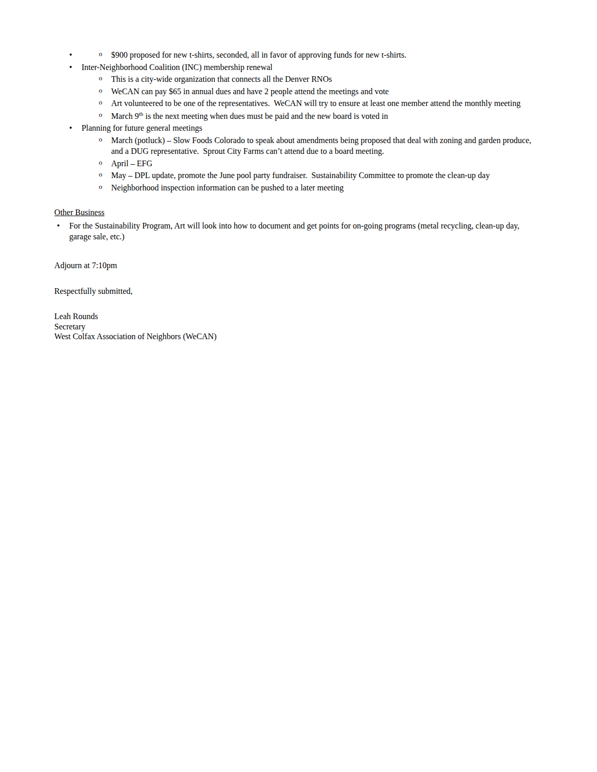$900 proposed for new t-shirts, seconded, all in favor of approving funds for new t-shirts.
Inter-Neighborhood Coalition (INC) membership renewal
This is a city-wide organization that connects all the Denver RNOs
WeCAN can pay $65 in annual dues and have 2 people attend the meetings and vote
Art volunteered to be one of the representatives. WeCAN will try to ensure at least one member attend the monthly meeting
March 9th is the next meeting when dues must be paid and the new board is voted in
Planning for future general meetings
March (potluck) – Slow Foods Colorado to speak about amendments being proposed that deal with zoning and garden produce, and a DUG representative. Sprout City Farms can’t attend due to a board meeting.
April – EFG
May – DPL update, promote the June pool party fundraiser. Sustainability Committee to promote the clean-up day
Neighborhood inspection information can be pushed to a later meeting
Other Business
For the Sustainability Program, Art will look into how to document and get points for on-going programs (metal recycling, clean-up day, garage sale, etc.)
Adjourn at 7:10pm
Respectfully submitted,
Leah Rounds
Secretary
West Colfax Association of Neighbors (WeCAN)